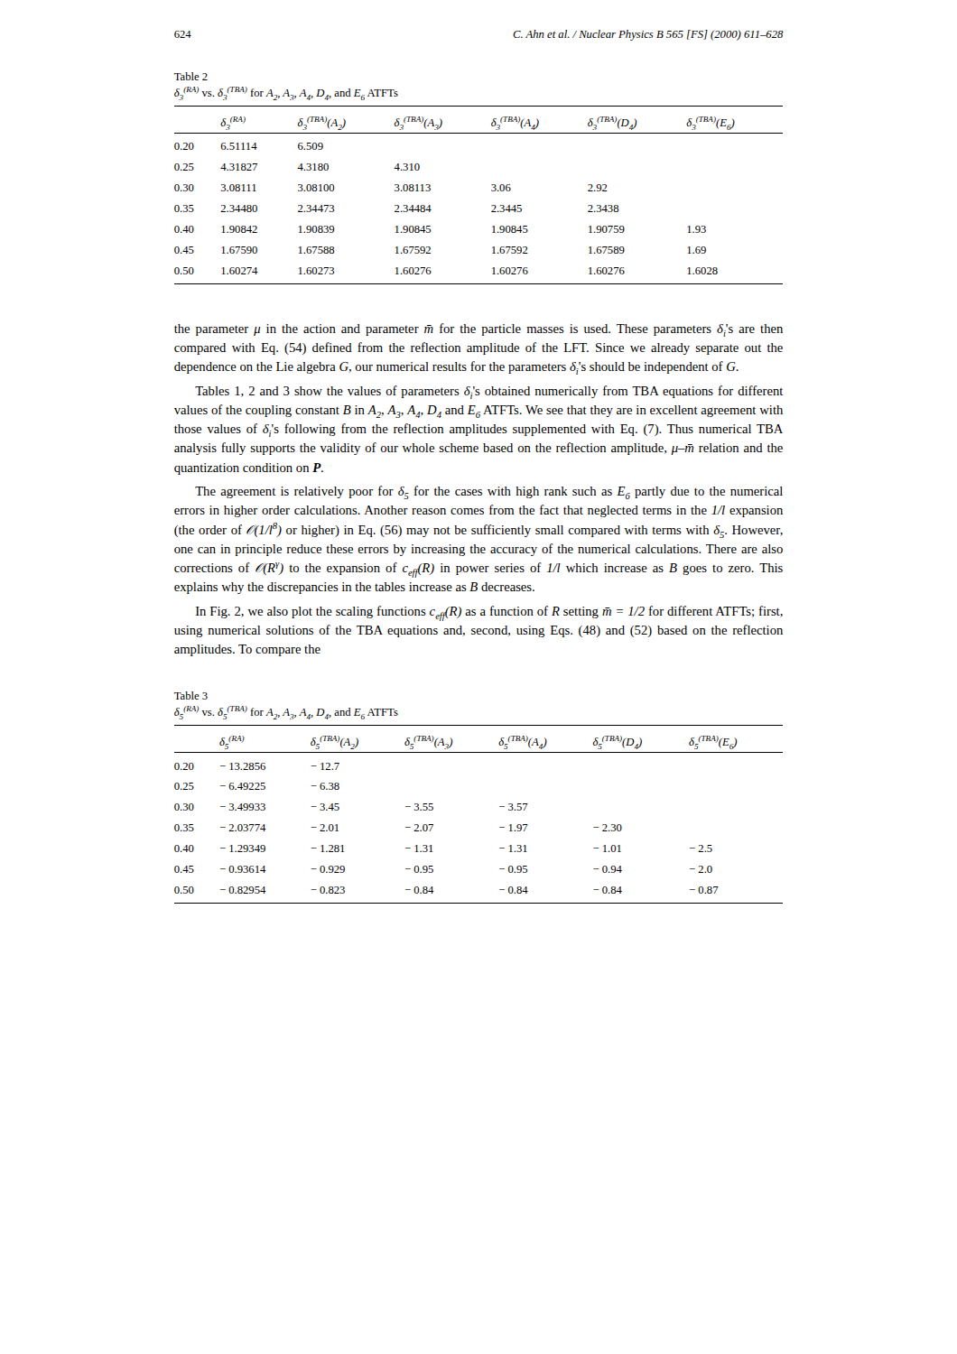624 C. Ahn et al. / Nuclear Physics B 565 [FS] (2000) 611–628
Table 2 δ 3 (RA) vs. δ 3 (TBA) for A 2 , A 3 , A 4 , D 4 , and E 6 ATFTs
| | δ 3 (RA) | δ 3 (TBA) (A 2 ) | δ 3 (TBA) (A 3 ) | δ 3 (TBA) (A 4 ) | δ 3 (TBA) (D 4 ) | δ 3 (TBA) (E 6 ) |
| --- | --- | --- | --- | --- | --- | --- |
| 0.20 | 6.51114 | 6.509 | | | | |
| 0.25 | 4.31827 | 4.3180 | 4.310 | | | |
| 0.30 | 3.08111 | 3.08100 | 3.08113 | 3.06 | 2.92 | |
| 0.35 | 2.34480 | 2.34473 | 2.34484 | 2.3445 | 2.3438 | |
| 0.40 | 1.90842 | 1.90839 | 1.90845 | 1.90845 | 1.90759 | 1.93 |
| 0.45 | 1.67590 | 1.67588 | 1.67592 | 1.67592 | 1.67589 | 1.69 |
| 0.50 | 1.60274 | 1.60273 | 1.60276 | 1.60276 | 1.60276 | 1.6028 |
the parameter μ in the action and parameter m̄ for the particle masses is used. These parameters δi's are then compared with Eq. (54) defined from the reflection amplitude of the LFT. Since we already separate out the dependence on the Lie algebra G, our numerical results for the parameters δi's should be independent of G.
Tables 1, 2 and 3 show the values of parameters δi's obtained numerically from TBA equations for different values of the coupling constant B in A2, A3, A4, D4 and E6 ATFTs. We see that they are in excellent agreement with those values of δi's following from the reflection amplitudes supplemented with Eq. (7). Thus numerical TBA analysis fully supports the validity of our whole scheme based on the reflection amplitude, μ–m̄ relation and the quantization condition on P.
The agreement is relatively poor for δ5 for the cases with high rank such as E6 partly due to the numerical errors in higher order calculations. Another reason comes from the fact that neglected terms in the 1/l expansion (the order of 𝒪(1/l8) or higher) in Eq. (56) may not be sufficiently small compared with terms with δ5. However, one can in principle reduce these errors by increasing the accuracy of the numerical calculations. There are also corrections of 𝒪(Rγ) to the expansion of ceff(R) in power series of 1/l which increase as B goes to zero. This explains why the discrepancies in the tables increase as B decreases.
In Fig. 2, we also plot the scaling functions ceff(R) as a function of R setting m̄ = 1/2 for different ATFTs; first, using numerical solutions of the TBA equations and, second, using Eqs. (48) and (52) based on the reflection amplitudes. To compare the
Table 3 δ 5 (RA) vs. δ 5 (TBA) for A 2 , A 3 , A 4 , D 4 , and E 6 ATFTs
| | δ 5 (RA) | δ 5 (TBA) (A 2 ) | δ 5 (TBA) (A 3 ) | δ 5 (TBA) (A 4 ) | δ 5 (TBA) (D 4 ) | δ 5 (TBA) (E 6 ) |
| --- | --- | --- | --- | --- | --- | --- |
| 0.20 | − 13.2856 | − 12.7 | | | | |
| 0.25 | − 6.49225 | − 6.38 | | | | |
| 0.30 | − 3.49933 | − 3.45 | − 3.55 | − 3.57 | | |
| 0.35 | − 2.03774 | − 2.01 | − 2.07 | − 1.97 | − 2.30 | |
| 0.40 | − 1.29349 | − 1.281 | − 1.31 | − 1.31 | − 1.01 | − 2.5 |
| 0.45 | − 0.93614 | − 0.929 | − 0.95 | − 0.95 | − 0.94 | − 2.0 |
| 0.50 | − 0.82954 | − 0.823 | − 0.84 | − 0.84 | − 0.84 | − 0.87 |